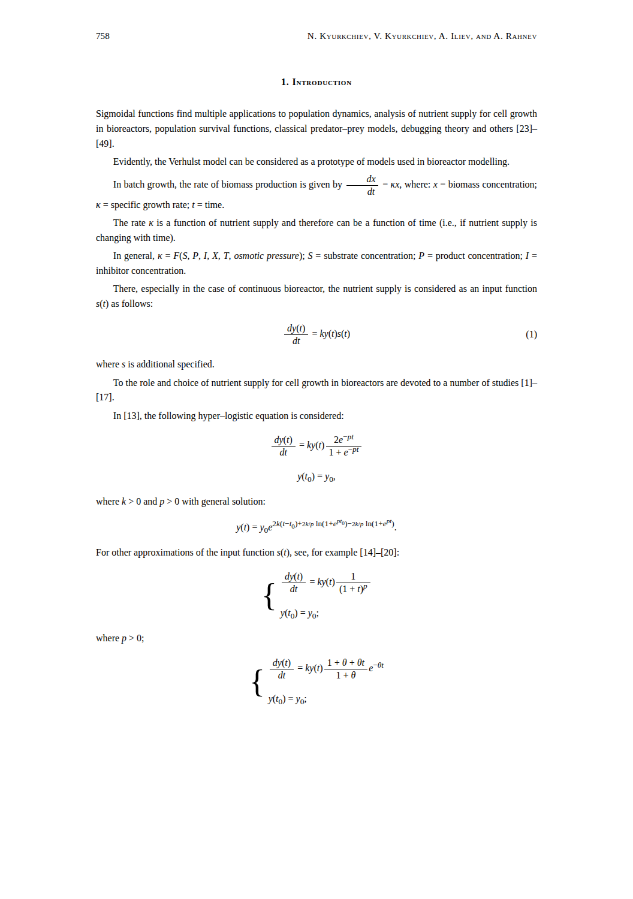758 N. Kyurkchiev, V. Kyurkchiev, A. Iliev, and A. Rahnev
1. Introduction
Sigmoidal functions find multiple applications to population dynamics, analysis of nutrient supply for cell growth in bioreactors, population survival functions, classical predator–prey models, debugging theory and others [23]–[49].
Evidently, the Verhulst model can be considered as a prototype of models used in bioreactor modelling.
In batch growth, the rate of biomass production is given by dx dt = κx, where: x = biomass concentration; κ = specific growth rate; t = time.
The rate κ is a function of nutrient supply and therefore can be a function of time (i.e., if nutrient supply is changing with time).
In general, κ = F(S, P, I, X, T, osmotic pressure); S = substrate concentration; P = product concentration; I = inhibitor concentration.
There, especially in the case of continuous bioreactor, the nutrient supply is considered as an input function s(t) as follows:
dy(t) dt = ky(t)s(t) (1)
where s is additional specified.
To the role and choice of nutrient supply for cell growth in bioreactors are devoted to a number of studies [1]–[17].
In [13], the following hyper–logistic equation is considered:
dy(t) dt = ky(t)2e−pt 1 + e−pt
y(t0) = y0,
where k > 0 and p > 0 with general solution:
y(t) = y0e2k(t−t0)+2k/p ln(1+ept0)−2k/p ln(1+ept).
For other approximations of the input function s(t), see, for example [14]–[20]:
{ dy(t) dt = ky(t)1(1 + t)p y(t0) = y0;
where p > 0;
{ dy(t) dt = ky(t)1 + θ + θt 1 + θ e−θt y(t0) = y0;